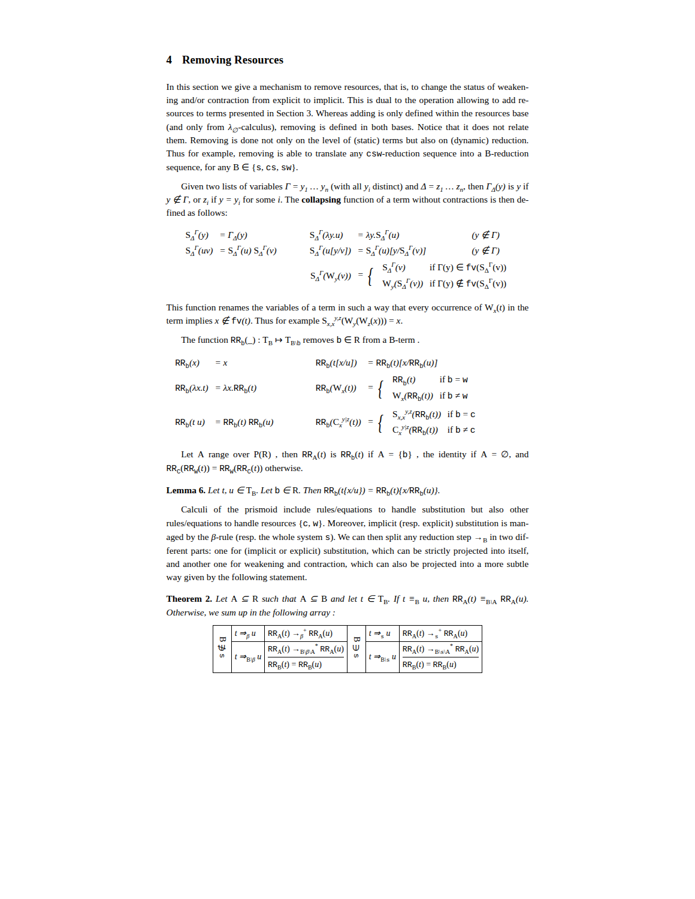4 Removing Resources
In this section we give a mechanism to remove resources, that is, to change the status of weakening and/or contraction from explicit to implicit. This is dual to the operation allowing to add resources to terms presented in Section 3. Whereas adding is only defined within the resources base (and only from λ∅-calculus), removing is defined in both bases. Notice that it does not relate them. Removing is done not only on the level of (static) terms but also on (dynamic) reduction. Thus for example, removing is able to translate any csw-reduction sequence into a B-reduction sequence, for any B ∈ {s, cs, sw}.
Given two lists of variables Γ = y1 … yn (with all yi distinct) and Δ = z1 … zn, then ΓΔ(y) is y if y ∉ Γ, or zi if y = yi for some i. The collapsing function of a term without contractions is then defined as follows:
| S Δ Γ (y) | = Γ Δ (y) | | S Δ Γ (λy.u) | = λy. S Δ Γ (u) | | (y ∉ Γ) |
| S Δ Γ (uv) | = S Δ Γ (u) S Δ Γ (v) | | S Δ Γ (u[y/v]) | = S Δ Γ (u)[y/ S Δ Γ (v)] | | (y ∉ Γ) |
| | | | S Δ Γ ( W y (v)) | = { / S Δ Γ (v) / if Γ(y) ∈ fv ( S Δ Γ (v)) / / W y ( S Δ Γ (v)) / if Γ(y) ∉ fv ( S Δ Γ (v)) / |
This function renames the variables of a term in such a way that every occurrence of Wx(t) in the term implies x ∉ fv(t). Thus for example Sx,xy,z(Wy(Wz(x))) = x.
The function RRb(_) : TB ↦ TB\b removes b ∈ R from a B-term .
| RR b (x) | = x | | RR b (t[x/u]) | = RR b (t)[x/ RR b (u)] |
| RR b (λx.t) | = λx. RR b (t) | | RR b ( W x (t)) | = { / RR b (t) / if b = w / / W x ( RR b (t)) / if b ≠ w / |
| RR b (t u) | = RR b (t) RR b (u) | | RR b ( C x y/z (t)) | = { / S x,x y,z ( RR b (t)) / if b = c / / C x y/z ( RR b (t)) / if b ≠ c / |
Let A range over P(R) , then RRA(t) is RRb(t) if A = {b} , the identity if A = ∅, and RRC(RRW(t)) = RRW(RRC(t)) otherwise.
Lemma 6. Let t, u ∈ TB. Let b ∈ R. Then RRb(t{x/u}) = RRb(t){x/RRb(u)}.
Calculi of the prismoid include rules/equations to handle substitution but also other rules/equations to handle resources {c, w}. Moreover, implicit (resp. explicit) substitution is managed by the β-rule (resp. the whole system s). We can then split any reduction step →B in two different parts: one for (implicit or explicit) substitution, which can be strictly projected into itself, and another one for weakening and contraction, which can also be projected into a more subtle way given by the following statement.
Theorem 2. Let A ⊆ R such that A ⊆ B and let t ∈ TB. If t ≡B u, then RRA(t) ≡B\A RRA(u). Otherwise, we sum up in the following array :
| s ∉ B | t ⇒ β u | RR A ( t ) → β + RR A ( u ) | s ∈ B | t ⇒ s u | RR A ( t ) → s + RR A ( u ) |
| t ⇒ B \ β u | RR A ( t ) → B \ β \ A * RR A ( u ) RR B ( t ) = RR B ( u ) | t ⇒ B \ s u | RR A ( t ) → B \ s \ A * RR A ( u ) RR B ( t ) = RR B ( u ) |